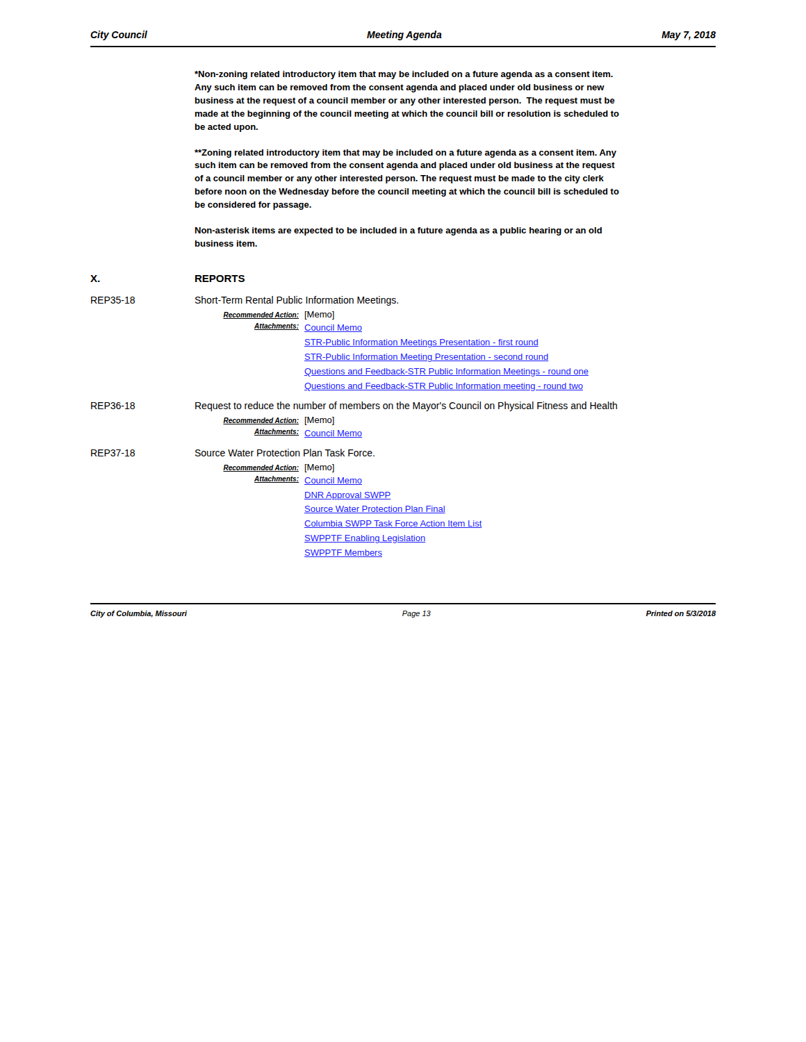City Council
Meeting Agenda
May 7, 2018
*Non-zoning related introductory item that may be included on a future agenda as a consent item. Any such item can be removed from the consent agenda and placed under old business or new business at the request of a council member or any other interested person. The request must be made at the beginning of the council meeting at which the council bill or resolution is scheduled to be acted upon.
**Zoning related introductory item that may be included on a future agenda as a consent item. Any such item can be removed from the consent agenda and placed under old business at the request of a council member or any other interested person. The request must be made to the city clerk before noon on the Wednesday before the council meeting at which the council bill is scheduled to be considered for passage.
Non-asterisk items are expected to be included in a future agenda as a public hearing or an old business item.
X.
REPORTS
REP35-18
Short-Term Rental Public Information Meetings.
Recommended Action:
[Memo]
Attachments:
Council Memo STR-Public Information Meetings Presentation - first round STR-Public Information Meeting Presentation - second round Questions and Feedback-STR Public Information Meetings - round one Questions and Feedback-STR Public Information meeting - round two
REP36-18
Request to reduce the number of members on the Mayor's Council on Physical Fitness and Health
Recommended Action:
[Memo]
Attachments:
Council Memo
REP37-18
Source Water Protection Plan Task Force.
Recommended Action:
[Memo]
Attachments:
Council Memo DNR Approval SWPP Source Water Protection Plan Final Columbia SWPP Task Force Action Item List SWPPTF Enabling Legislation SWPPTF Members
City of Columbia, Missouri
Page 13
Printed on 5/3/2018